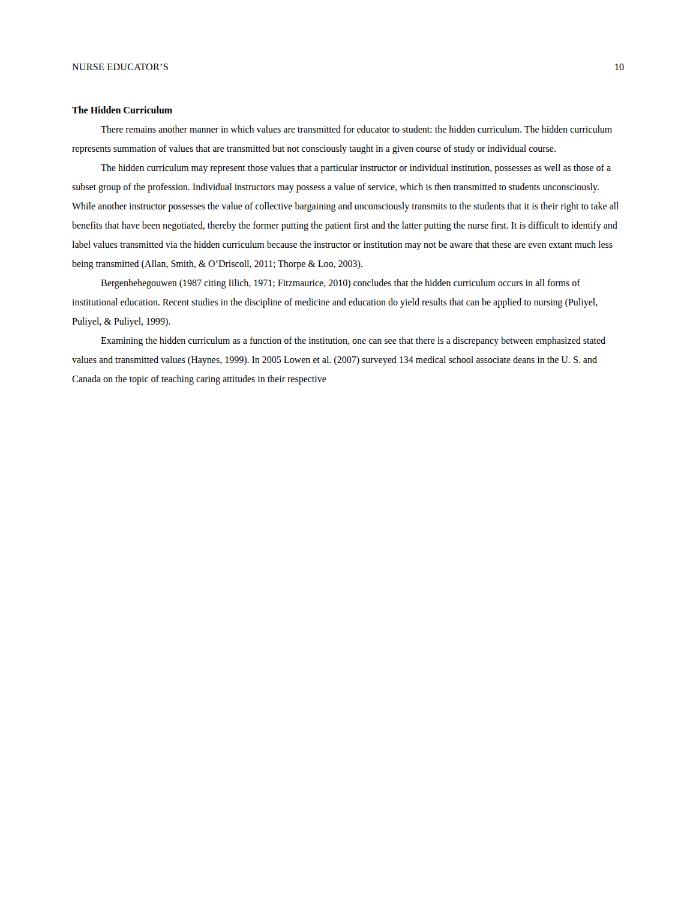Nurse Educator’s 10
The Hidden Curriculum
There remains another manner in which values are transmitted for educator to student: the hidden curriculum. The hidden curriculum represents summation of values that are transmitted but not consciously taught in a given course of study or individual course.
The hidden curriculum may represent those values that a particular instructor or individual institution, possesses as well as those of a subset group of the profession. Individual instructors may possess a value of service, which is then transmitted to students unconsciously. While another instructor possesses the value of collective bargaining and unconsciously transmits to the students that it is their right to take all benefits that have been negotiated, thereby the former putting the patient first and the latter putting the nurse first. It is difficult to identify and label values transmitted via the hidden curriculum because the instructor or institution may not be aware that these are even extant much less being transmitted (Allan, Smith, & O’Driscoll, 2011; Thorpe & Loo, 2003).
Bergenhehegouwen (1987 citing Iilich, 1971; Fitzmaurice, 2010) concludes that the hidden curriculum occurs in all forms of institutional education. Recent studies in the discipline of medicine and education do yield results that can be applied to nursing (Puliyel, Puliyel, & Puliyel, 1999).
Examining the hidden curriculum as a function of the institution, one can see that there is a discrepancy between emphasized stated values and transmitted values (Haynes, 1999). In 2005 Lowen et al. (2007) surveyed 134 medical school associate deans in the U. S. and Canada on the topic of teaching caring attitudes in their respective